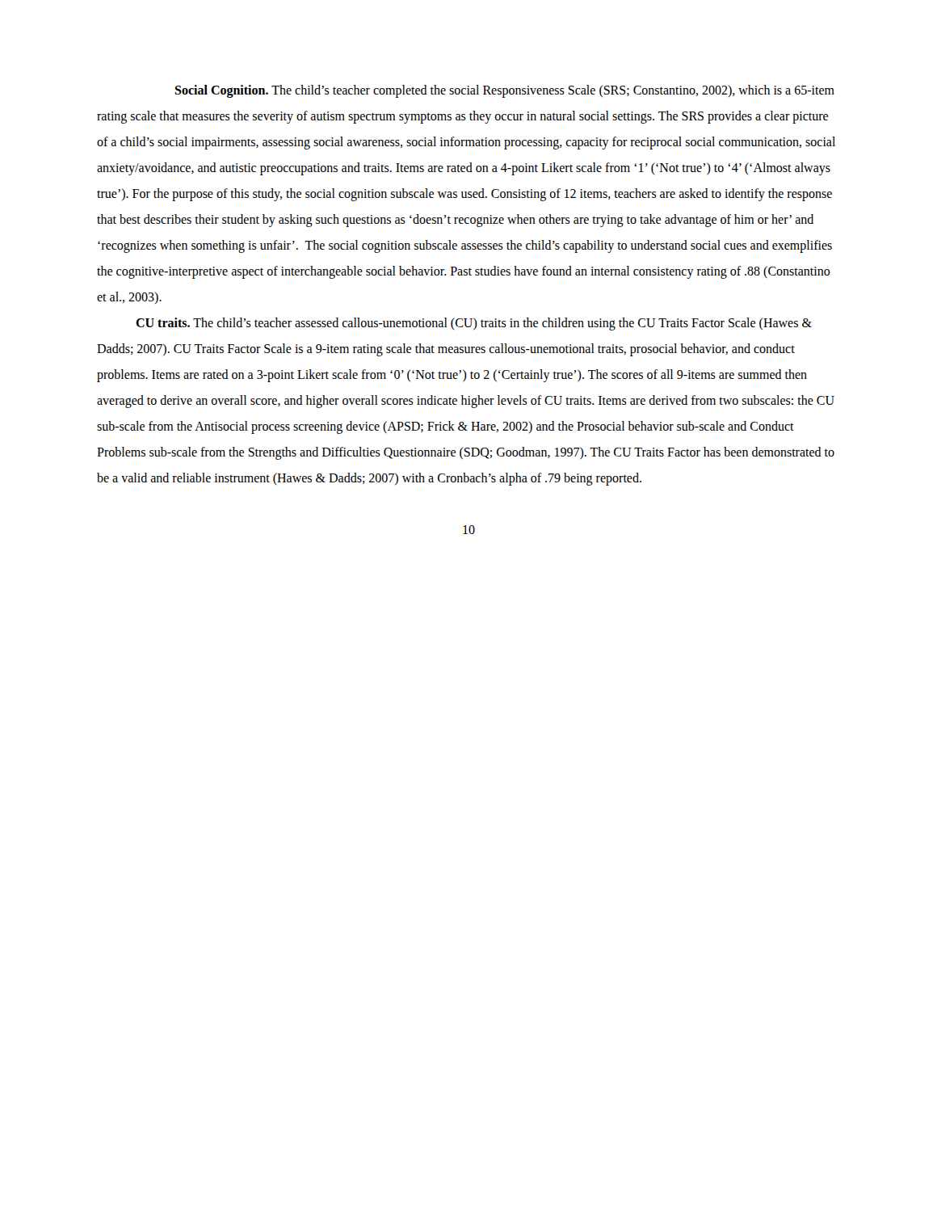Social Cognition. The child’s teacher completed the social Responsiveness Scale (SRS; Constantino, 2002), which is a 65-item rating scale that measures the severity of autism spectrum symptoms as they occur in natural social settings. The SRS provides a clear picture of a child’s social impairments, assessing social awareness, social information processing, capacity for reciprocal social communication, social anxiety/avoidance, and autistic preoccupations and traits. Items are rated on a 4-point Likert scale from ‘1’ (‘Not true’) to ‘4’ (‘Almost always true’). For the purpose of this study, the social cognition subscale was used. Consisting of 12 items, teachers are asked to identify the response that best describes their student by asking such questions as ‘doesn’t recognize when others are trying to take advantage of him or her’ and ‘recognizes when something is unfair’. The social cognition subscale assesses the child’s capability to understand social cues and exemplifies the cognitive-interpretive aspect of interchangeable social behavior. Past studies have found an internal consistency rating of .88 (Constantino et al., 2003).
CU traits. The child’s teacher assessed callous-unemotional (CU) traits in the children using the CU Traits Factor Scale (Hawes & Dadds; 2007). CU Traits Factor Scale is a 9-item rating scale that measures callous-unemotional traits, prosocial behavior, and conduct problems. Items are rated on a 3-point Likert scale from ‘0’ (‘Not true’) to 2 (‘Certainly true’). The scores of all 9-items are summed then averaged to derive an overall score, and higher overall scores indicate higher levels of CU traits. Items are derived from two subscales: the CU sub-scale from the Antisocial process screening device (APSD; Frick & Hare, 2002) and the Prosocial behavior sub-scale and Conduct Problems sub-scale from the Strengths and Difficulties Questionnaire (SDQ; Goodman, 1997). The CU Traits Factor has been demonstrated to be a valid and reliable instrument (Hawes & Dadds; 2007) with a Cronbach’s alpha of .79 being reported.
10